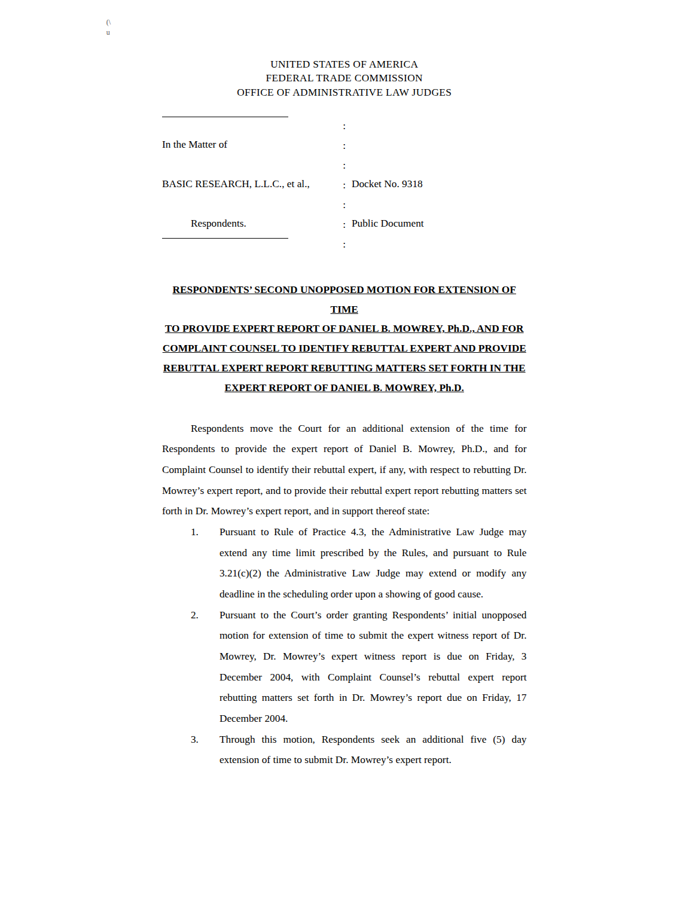(\
u
UNITED STATES OF AMERICA
FEDERAL TRADE COMMISSION
OFFICE OF ADMINISTRATIVE LAW JUDGES
| | : | |
| In the Matter of | : | |
| | : | |
| BASIC RESEARCH, L.L.C., et al., | : | Docket No. 9318 |
| | : | |
| Respondents. | : | Public Document |
| | : | |
RESPONDENTS’ SECOND UNOPPOSED MOTION FOR EXTENSION OF TIME
TO PROVIDE EXPERT REPORT OF DANIEL B. MOWREY, Ph.D., AND FOR
COMPLAINT COUNSEL TO IDENTIFY REBUTTAL EXPERT AND PROVIDE
REBUTTAL EXPERT REPORT REBUTTING MATTERS SET FORTH IN THE
EXPERT REPORT OF DANIEL B. MOWREY, Ph.D.
Respondents move the Court for an additional extension of the time for Respondents to provide the expert report of Daniel B. Mowrey, Ph.D., and for Complaint Counsel to identify their rebuttal expert, if any, with respect to rebutting Dr. Mowrey’s expert report, and to provide their rebuttal expert report rebutting matters set forth in Dr. Mowrey’s expert report, and in support thereof state:
1. Pursuant to Rule of Practice 4.3, the Administrative Law Judge may extend any time limit prescribed by the Rules, and pursuant to Rule 3.21(c)(2) the Administrative Law Judge may extend or modify any deadline in the scheduling order upon a showing of good cause.
2. Pursuant to the Court’s order granting Respondents’ initial unopposed motion for extension of time to submit the expert witness report of Dr. Mowrey, Dr. Mowrey’s expert witness report is due on Friday, 3 December 2004, with Complaint Counsel’s rebuttal expert report rebutting matters set forth in Dr. Mowrey’s report due on Friday, 17 December 2004.
3. Through this motion, Respondents seek an additional five (5) day extension of time to submit Dr. Mowrey’s expert report.